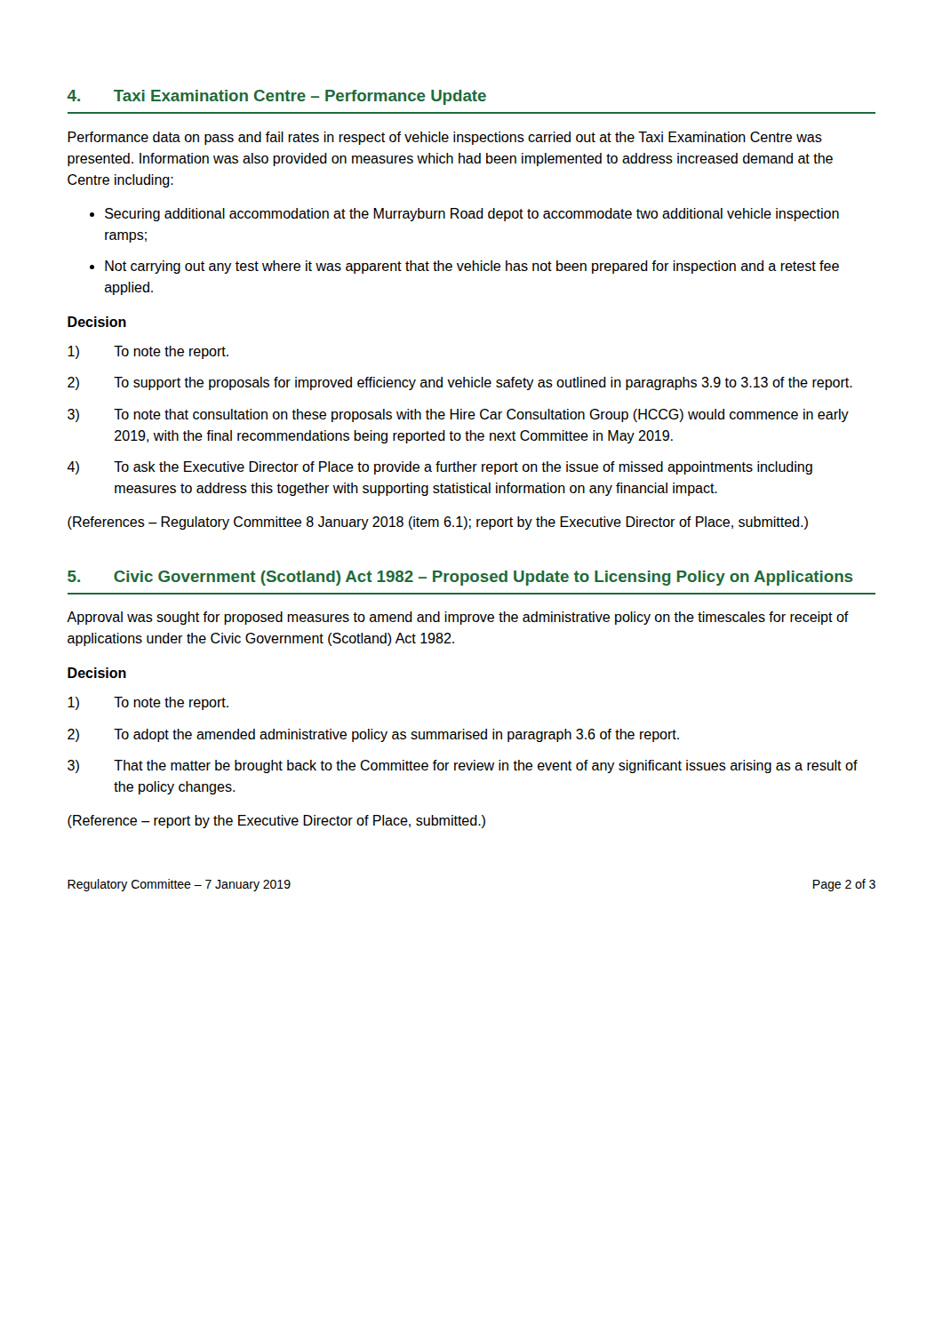4. Taxi Examination Centre – Performance Update
Performance data on pass and fail rates in respect of vehicle inspections carried out at the Taxi Examination Centre was presented. Information was also provided on measures which had been implemented to address increased demand at the Centre including:
Securing additional accommodation at the Murrayburn Road depot to accommodate two additional vehicle inspection ramps;
Not carrying out any test where it was apparent that the vehicle has not been prepared for inspection and a retest fee applied.
Decision
To note the report.
To support the proposals for improved efficiency and vehicle safety as outlined in paragraphs 3.9 to 3.13 of the report.
To note that consultation on these proposals with the Hire Car Consultation Group (HCCG) would commence in early 2019, with the final recommendations being reported to the next Committee in May 2019.
To ask the Executive Director of Place to provide a further report on the issue of missed appointments including measures to address this together with supporting statistical information on any financial impact.
(References – Regulatory Committee 8 January 2018 (item 6.1); report by the Executive Director of Place, submitted.)
5. Civic Government (Scotland) Act 1982 – Proposed Update to Licensing Policy on Applications
Approval was sought for proposed measures to amend and improve the administrative policy on the timescales for receipt of applications under the Civic Government (Scotland) Act 1982.
Decision
To note the report.
To adopt the amended administrative policy as summarised in paragraph 3.6 of the report.
That the matter be brought back to the Committee for review in the event of any significant issues arising as a result of the policy changes.
(Reference – report by the Executive Director of Place, submitted.)
Regulatory Committee – 7 January 2019 Page 2 of 3